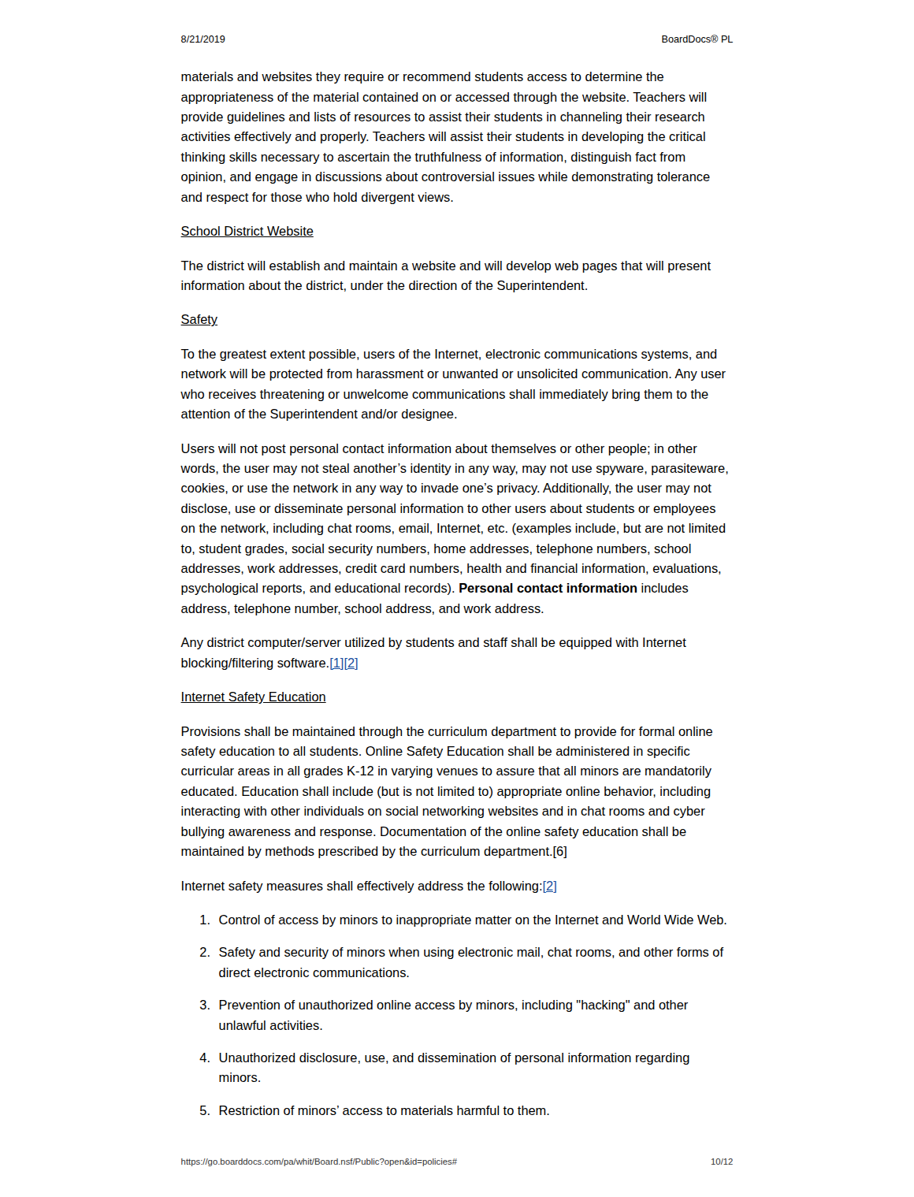8/21/2019 BoardDocs® PL
materials and websites they require or recommend students access to determine the appropriateness of the material contained on or accessed through the website. Teachers will provide guidelines and lists of resources to assist their students in channeling their research activities effectively and properly. Teachers will assist their students in developing the critical thinking skills necessary to ascertain the truthfulness of information, distinguish fact from opinion, and engage in discussions about controversial issues while demonstrating tolerance and respect for those who hold divergent views.
School District Website
The district will establish and maintain a website and will develop web pages that will present information about the district, under the direction of the Superintendent.
Safety
To the greatest extent possible, users of the Internet, electronic communications systems, and network will be protected from harassment or unwanted or unsolicited communication. Any user who receives threatening or unwelcome communications shall immediately bring them to the attention of the Superintendent and/or designee.
Users will not post personal contact information about themselves or other people; in other words, the user may not steal another’s identity in any way, may not use spyware, parasiteware, cookies, or use the network in any way to invade one’s privacy. Additionally, the user may not disclose, use or disseminate personal information to other users about students or employees on the network, including chat rooms, email, Internet, etc. (examples include, but are not limited to, student grades, social security numbers, home addresses, telephone numbers, school addresses, work addresses, credit card numbers, health and financial information, evaluations, psychological reports, and educational records). Personal contact information includes address, telephone number, school address, and work address.
Any district computer/server utilized by students and staff shall be equipped with Internet blocking/filtering software.[1][2]
Internet Safety Education
Provisions shall be maintained through the curriculum department to provide for formal online safety education to all students. Online Safety Education shall be administered in specific curricular areas in all grades K-12 in varying venues to assure that all minors are mandatorily educated. Education shall include (but is not limited to) appropriate online behavior, including interacting with other individuals on social networking websites and in chat rooms and cyber bullying awareness and response. Documentation of the online safety education shall be maintained by methods prescribed by the curriculum department.[6]
Internet safety measures shall effectively address the following:[2]
Control of access by minors to inappropriate matter on the Internet and World Wide Web.
Safety and security of minors when using electronic mail, chat rooms, and other forms of direct electronic communications.
Prevention of unauthorized online access by minors, including "hacking" and other unlawful activities.
Unauthorized disclosure, use, and dissemination of personal information regarding minors.
Restriction of minors’ access to materials harmful to them.
https://go.boarddocs.com/pa/whit/Board.nsf/Public?open&id=policies# 10/12